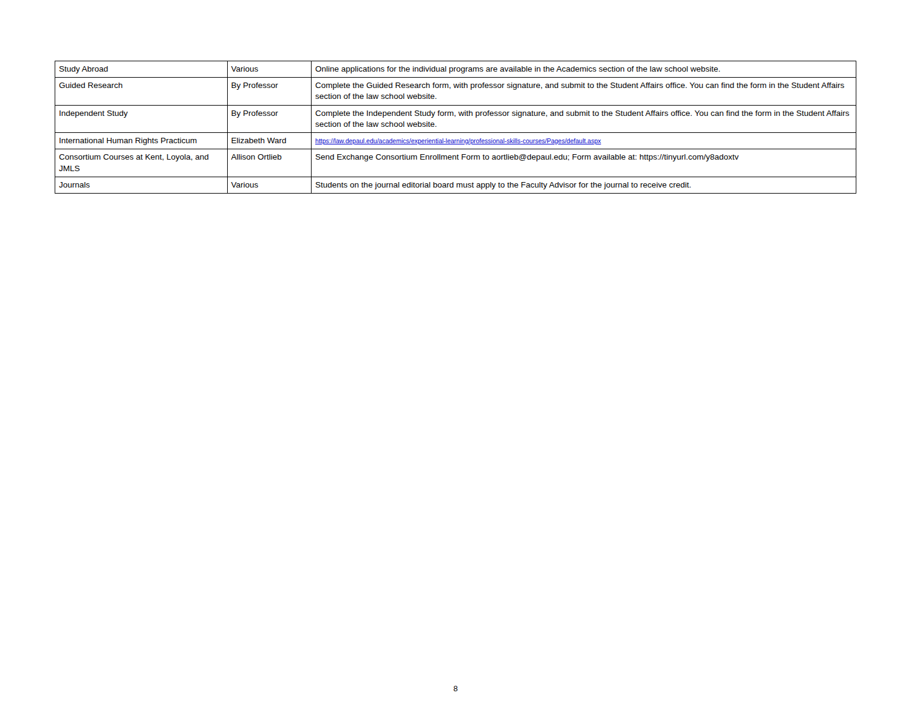| Study Abroad | Various | Online applications for the individual programs are available in the Academics section of the law school website. |
| Guided Research | By Professor | Complete the Guided Research form, with professor signature, and submit to the Student Affairs office. You can find the form in the Student Affairs section of the law school website. |
| Independent Study | By Professor | Complete the Independent Study form, with professor signature, and submit to the Student Affairs office. You can find the form in the Student Affairs section of the law school website. |
| International Human Rights Practicum | Elizabeth Ward | https://law.depaul.edu/academics/experiential-learning/professional-skills-courses/Pages/default.aspx |
| Consortium Courses at Kent, Loyola, and JMLS | Allison Ortlieb | Send Exchange Consortium Enrollment Form to aortlieb@depaul.edu; Form available at: https://tinyurl.com/y8adoxtv |
| Journals | Various | Students on the journal editorial board must apply to the Faculty Advisor for the journal to receive credit. |
8